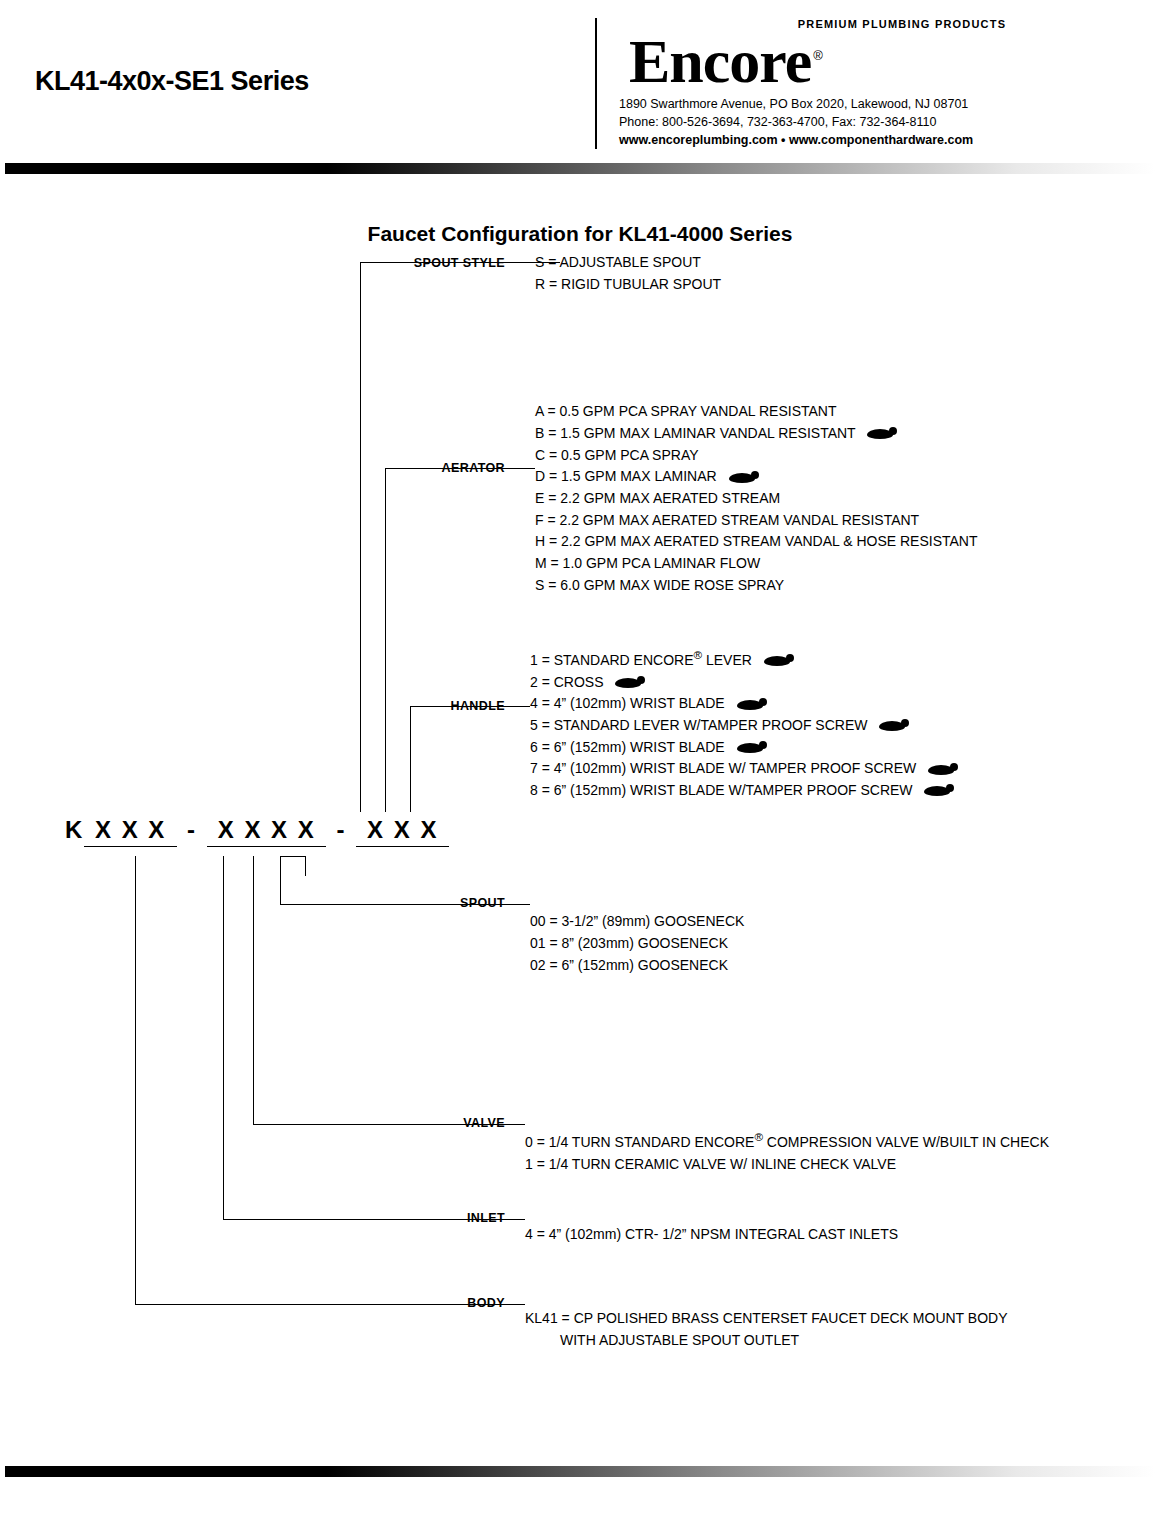KL41-4x0x-SE1 Series
PREMIUM PLUMBING PRODUCTS
Encore®
1890 Swarthmore Avenue, PO Box 2020, Lakewood, NJ 08701
Phone: 800-526-3694, 732-363-4700, Fax: 732-364-8110
www.encoreplumbing.com • www.componenthardware.com
Faucet Configuration for KL41-4000 Series
SPOUT STYLE
S = ADJUSTABLE SPOUT
R = RIGID TUBULAR SPOUT
AERATOR
A = 0.5 GPM PCA SPRAY VANDAL RESISTANT
B = 1.5 GPM MAX LAMINAR VANDAL RESISTANT
C = 0.5 GPM PCA SPRAY
D = 1.5 GPM MAX LAMINAR
E = 2.2 GPM MAX AERATED STREAM
F = 2.2 GPM MAX AERATED STREAM VANDAL RESISTANT
H = 2.2 GPM MAX AERATED STREAM VANDAL & HOSE RESISTANT
M = 1.0 GPM PCA LAMINAR FLOW
S = 6.0 GPM MAX WIDE ROSE SPRAY
HANDLE
1 = STANDARD ENCORE® LEVER
2 = CROSS
4 = 4” (102mm) WRIST BLADE
5 = STANDARD LEVER W/TAMPER PROOF SCREW
6 = 6” (152mm) WRIST BLADE
7 = 4” (102mm) WRIST BLADE W/ TAMPER PROOF SCREW
8 = 6” (152mm) WRIST BLADE W/TAMPER PROOF SCREW
K X X X - X X X X - X X X
SPOUT
00 = 3-1/2” (89mm) GOOSENECK
01 = 8” (203mm) GOOSENECK
02 = 6” (152mm) GOOSENECK
VALVE
0 = 1/4 TURN STANDARD ENCORE® COMPRESSION VALVE W/BUILT IN CHECK
1 = 1/4 TURN CERAMIC VALVE W/ INLINE CHECK VALVE
INLET
4 = 4” (102mm) CTR- 1/2” NPSM INTEGRAL CAST INLETS
BODY
KL41 = CP POLISHED BRASS CENTERSET FAUCET DECK MOUNT BODY
WITH ADJUSTABLE SPOUT OUTLET